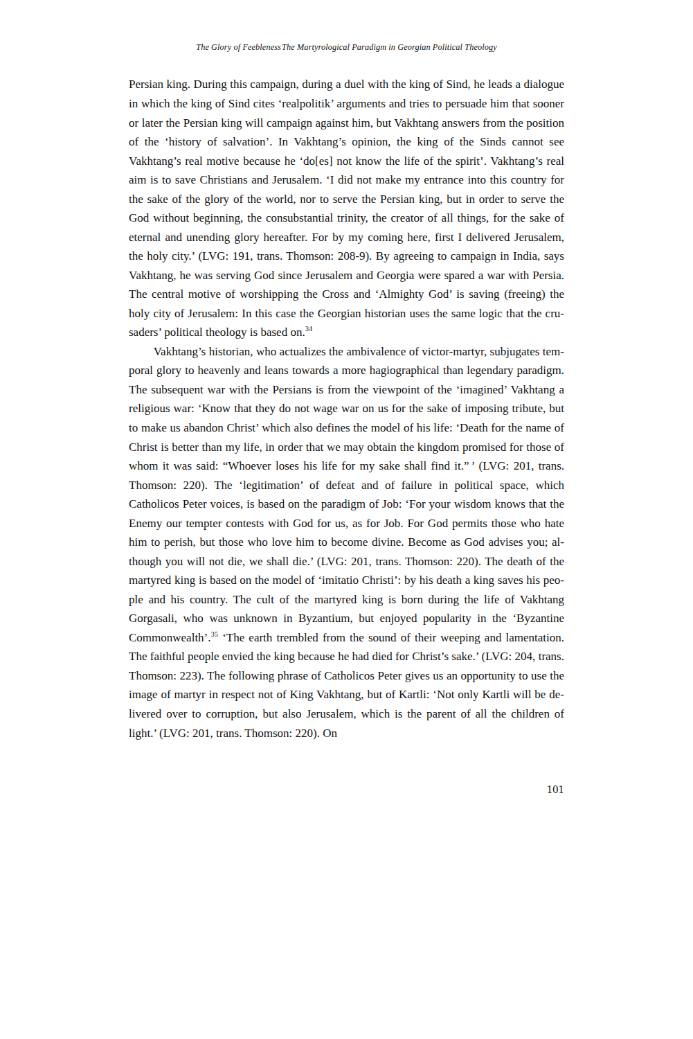The Glory of Feebleness The Martyrological Paradigm in Georgian Political Theology
Persian king. During this campaign, during a duel with the king of Sind, he leads a dialogue in which the king of Sind cites ‘realpolitik’ arguments and tries to persuade him that sooner or later the Persian king will campaign against him, but Vakhtang answers from the position of the ‘history of salvation’. In Vakhtang’s opinion, the king of the Sinds cannot see Vakhtang’s real motive because he ‘do[es] not know the life of the spirit’. Vakhtang’s real aim is to save Christians and Jerusalem. ‘I did not make my entrance into this country for the sake of the glory of the world, nor to serve the Persian king, but in order to serve the God without beginning, the consubstantial trinity, the creator of all things, for the sake of eternal and unending glory hereafter. For by my coming here, first I delivered Jerusalem, the holy city.’ (LVG: 191, trans. Thomson: 208-9). By agreeing to campaign in India, says Vakhtang, he was serving God since Jerusalem and Georgia were spared a war with Persia. The central motive of worshipping the Cross and ‘Almighty God’ is saving (freeing) the holy city of Jerusalem: In this case the Georgian historian uses the same logic that the crusaders’ political theology is based on.34
Vakhtang’s historian, who actualizes the ambivalence of victor-martyr, subjugates temporal glory to heavenly and leans towards a more hagiographical than legendary paradigm. The subsequent war with the Persians is from the viewpoint of the ‘imagined’ Vakhtang a religious war: ‘Know that they do not wage war on us for the sake of imposing tribute, but to make us abandon Christ’ which also defines the model of his life: ‘Death for the name of Christ is better than my life, in order that we may obtain the kingdom promised for those of whom it was said: “Whoever loses his life for my sake shall find it.” ’ (LVG: 201, trans. Thomson: 220). The ‘legitimation’ of defeat and of failure in political space, which Catholicos Peter voices, is based on the paradigm of Job: ‘For your wisdom knows that the Enemy our tempter contests with God for us, as for Job. For God permits those who hate him to perish, but those who love him to become divine. Become as God advises you; although you will not die, we shall die.’ (LVG: 201, trans. Thomson: 220). The death of the martyred king is based on the model of ‘imitatio Christi’: by his death a king saves his people and his country. The cult of the martyred king is born during the life of Vakhtang Gorgasali, who was unknown in Byzantium, but enjoyed popularity in the ‘Byzantine Commonwealth’.35 ‘The earth trembled from the sound of their weeping and lamentation. The faithful people envied the king because he had died for Christ’s sake.’ (LVG: 204, trans. Thomson: 223). The following phrase of Catholicos Peter gives us an opportunity to use the image of martyr in respect not of King Vakhtang, but of Kartli: ‘Not only Kartli will be delivered over to corruption, but also Jerusalem, which is the parent of all the children of light.’ (LVG: 201, trans. Thomson: 220). On
101